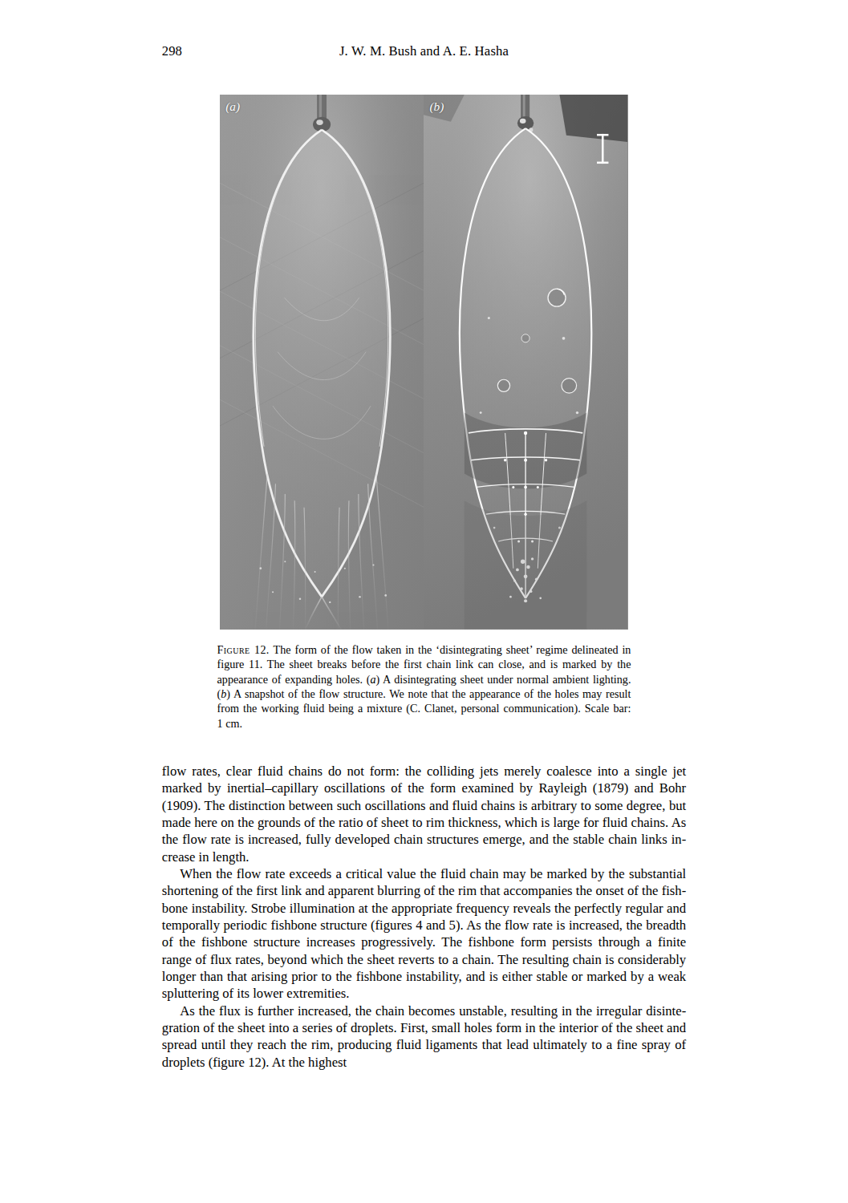298
J. W. M. Bush and A. E. Hasha
(a)
(b)
Figure 12. The form of the flow taken in the ‘disintegrating sheet’ regime delineated in figure 11. The sheet breaks before the first chain link can close, and is marked by the appearance of expanding holes. (a) A disintegrating sheet under normal ambient lighting. (b) A snapshot of the flow structure. We note that the appearance of the holes may result from the working fluid being a mixture (C. Clanet, personal communication). Scale bar: 1 cm.
flow rates, clear fluid chains do not form: the colliding jets merely coalesce into a single jet marked by inertial–capillary oscillations of the form examined by Rayleigh (1879) and Bohr (1909). The distinction between such oscillations and fluid chains is arbitrary to some degree, but made here on the grounds of the ratio of sheet to rim thickness, which is large for fluid chains. As the flow rate is increased, fully developed chain structures emerge, and the stable chain links increase in length.
When the flow rate exceeds a critical value the fluid chain may be marked by the substantial shortening of the first link and apparent blurring of the rim that accompanies the onset of the fishbone instability. Strobe illumination at the appropriate frequency reveals the perfectly regular and temporally periodic fishbone structure (figures 4 and 5). As the flow rate is increased, the breadth of the fishbone structure increases progressively. The fishbone form persists through a finite range of flux rates, beyond which the sheet reverts to a chain. The resulting chain is considerably longer than that arising prior to the fishbone instability, and is either stable or marked by a weak spluttering of its lower extremities.
As the flux is further increased, the chain becomes unstable, resulting in the irregular disintegration of the sheet into a series of droplets. First, small holes form in the interior of the sheet and spread until they reach the rim, producing fluid ligaments that lead ultimately to a fine spray of droplets (figure 12). At the highest